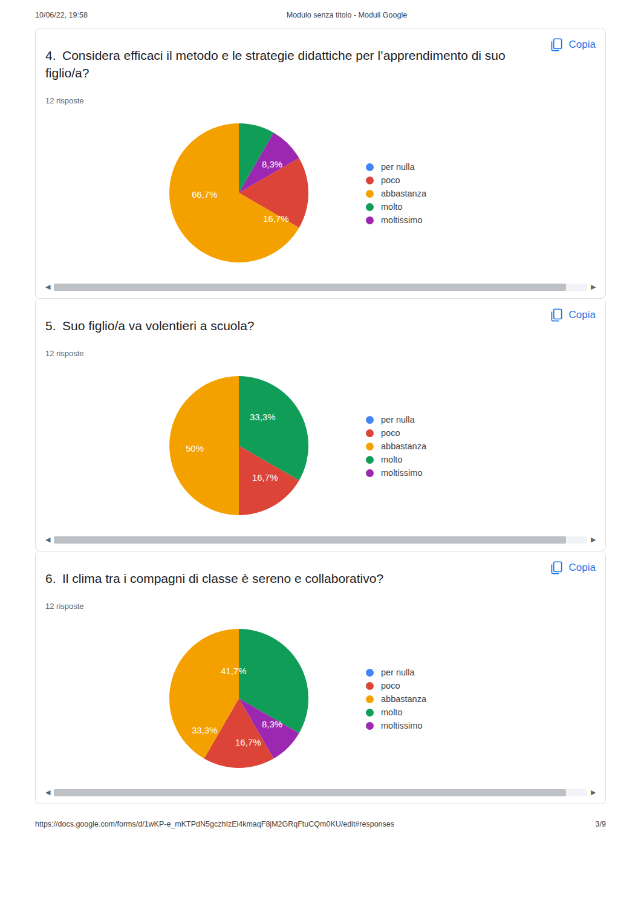10/06/22, 19:58 Modulo senza titolo - Moduli Google
4. Considera efficaci il metodo e le strategie didattiche per l’apprendimento di suo figlio/a?
Copia
12 risposte
66,7% 16,7% 8,3%
per nulla
poco
abbastanza
molto
moltissimo
◀
▶
5. Suo figlio/a va volentieri a scuola?
Copia
12 risposte
50% 16,7% 33,3%
per nulla
poco
abbastanza
molto
moltissimo
◀
▶
6. Il clima tra i compagni di classe è sereno e collaborativo?
Copia
12 risposte
41,7% 8,3% 16,7% 33,3%
per nulla
poco
abbastanza
molto
moltissimo
◀
▶
https://docs.google.com/forms/d/1wKP-e_mKTPdN5gczhIzEi4kmaqF8jM2GRqFtuCQm0KU/edit#responses 3/9